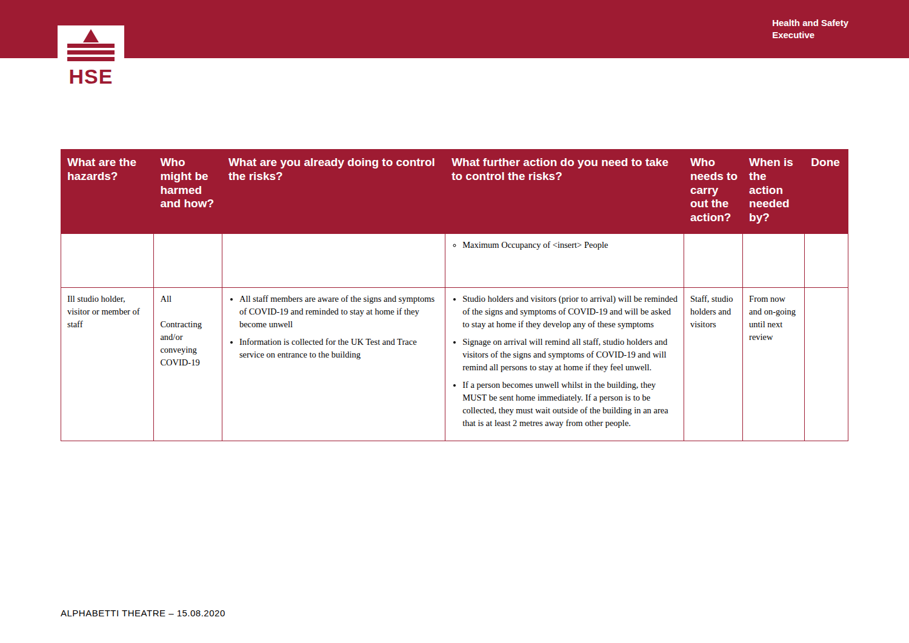HSE
Health and Safety
Executive
| What are the hazards? | Who might be harmed and how? | What are you already doing to control the risks? | What further action do you need to take to control the risks? | Who needs to carry out the action? | When is the action needed by? | Done |
| --- | --- | --- | --- | --- | --- | --- |
| | | | Maximum Occupancy of <insert> People | | | |
| Ill studio holder, visitor or member of staff | All Contracting and/or conveying COVID-19 | All staff members are aware of the signs and symptoms of COVID-19 and reminded to stay at home if they become unwell Information is collected for the UK Test and Trace service on entrance to the building | Studio holders and visitors (prior to arrival) will be reminded of the signs and symptoms of COVID-19 and will be asked to stay at home if they develop any of these symptoms Signage on arrival will remind all staff, studio holders and visitors of the signs and symptoms of COVID-19 and will remind all persons to stay at home if they feel unwell. If a person becomes unwell whilst in the building, they MUST be sent home immediately. If a person is to be collected, they must wait outside of the building in an area that is at least 2 metres away from other people. | Staff, studio holders and visitors | From now and on-going until next review | |
ALPHABETTI THEATRE – 15.08.2020